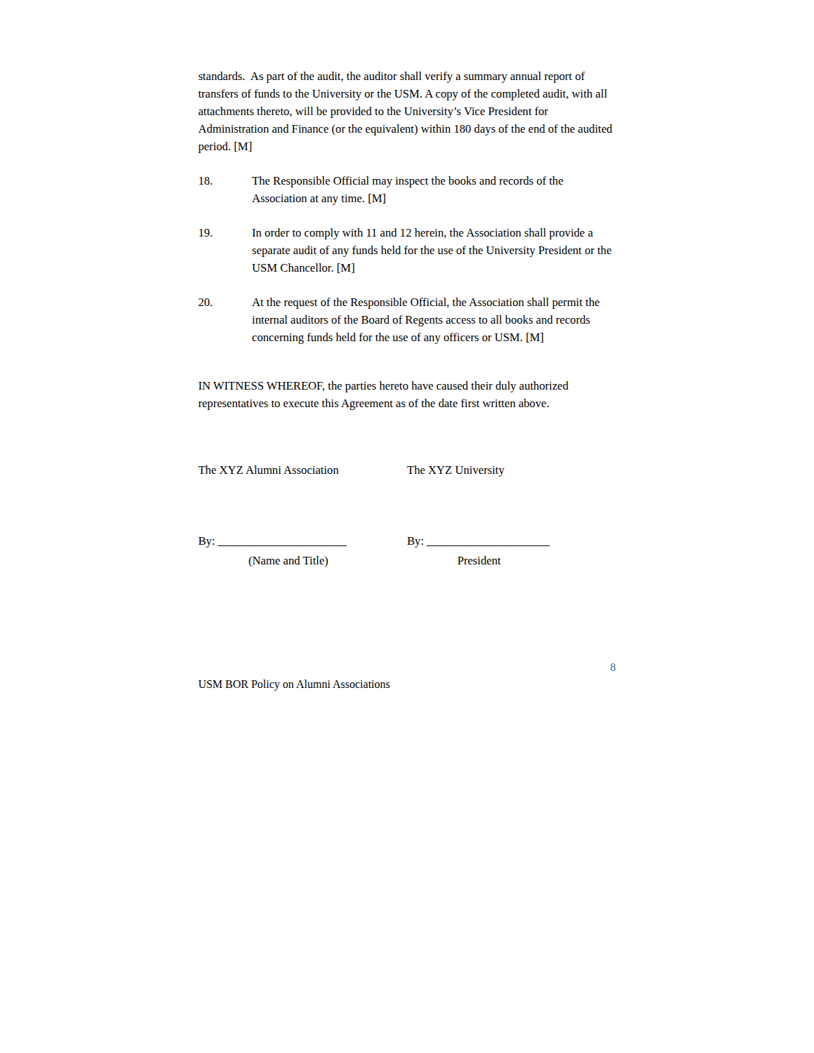standards. As part of the audit, the auditor shall verify a summary annual report of transfers of funds to the University or the USM. A copy of the completed audit, with all attachments thereto, will be provided to the University’s Vice President for Administration and Finance (or the equivalent) within 180 days of the end of the audited period. [M]
18. The Responsible Official may inspect the books and records of the Association at any time. [M]
19. In order to comply with 11 and 12 herein, the Association shall provide a separate audit of any funds held for the use of the University President or the USM Chancellor. [M]
20. At the request of the Responsible Official, the Association shall permit the internal auditors of the Board of Regents access to all books and records concerning funds held for the use of any officers or USM. [M]
IN WITNESS WHEREOF, the parties hereto have caused their duly authorized representatives to execute this Agreement as of the date first written above.
| The XYZ Alumni Association | The XYZ University |
| By: ______________________ | By: _____________________ |
| (Name and Title) | President |
8
USM BOR Policy on Alumni Associations